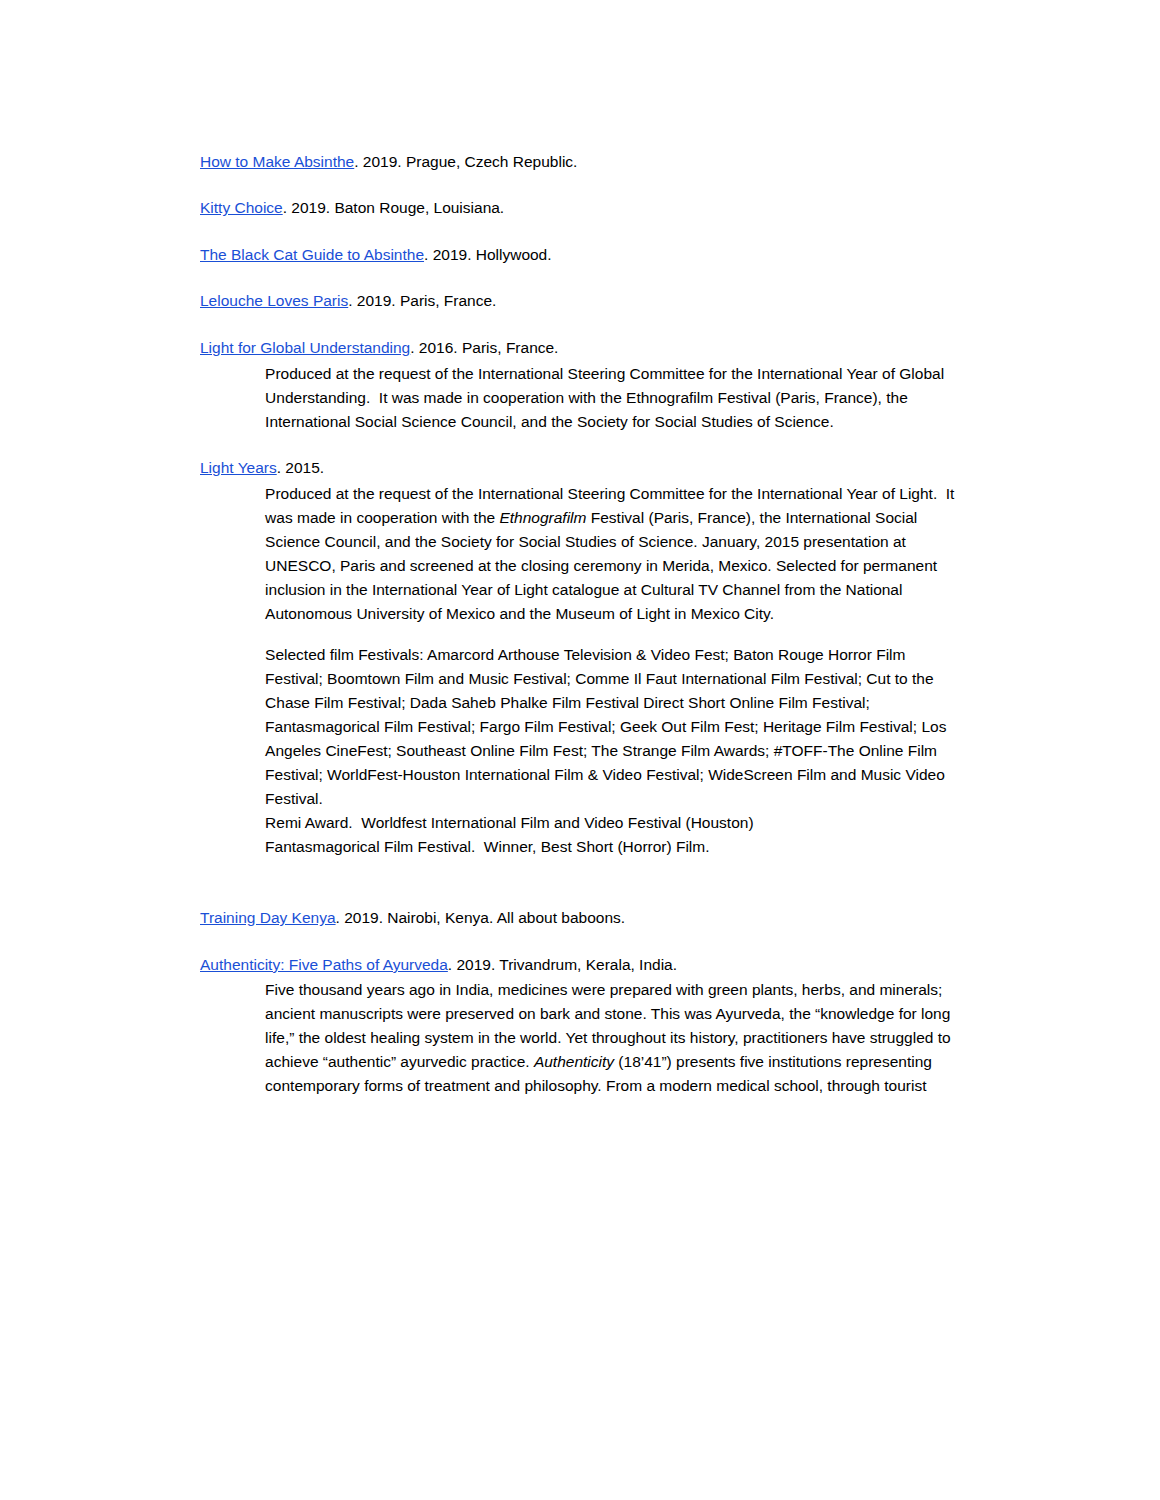How to Make Absinthe. 2019. Prague, Czech Republic.
Kitty Choice. 2019. Baton Rouge, Louisiana.
The Black Cat Guide to Absinthe. 2019. Hollywood.
Lelouche Loves Paris. 2019. Paris, France.
Light for Global Understanding. 2016. Paris, France.
Produced at the request of the International Steering Committee for the International Year of Global Understanding. It was made in cooperation with the Ethnografilm Festival (Paris, France), the International Social Science Council, and the Society for Social Studies of Science.
Light Years. 2015.
Produced at the request of the International Steering Committee for the International Year of Light. It was made in cooperation with the Ethnografilm Festival (Paris, France), the International Social Science Council, and the Society for Social Studies of Science. January, 2015 presentation at UNESCO, Paris and screened at the closing ceremony in Merida, Mexico. Selected for permanent inclusion in the International Year of Light catalogue at Cultural TV Channel from the National Autonomous University of Mexico and the Museum of Light in Mexico City.
Selected film Festivals: Amarcord Arthouse Television & Video Fest; Baton Rouge Horror Film Festival; Boomtown Film and Music Festival; Comme Il Faut International Film Festival; Cut to the Chase Film Festival; Dada Saheb Phalke Film Festival Direct Short Online Film Festival; Fantasmagorical Film Festival; Fargo Film Festival; Geek Out Film Fest; Heritage Film Festival; Los Angeles CineFest; Southeast Online Film Fest; The Strange Film Awards; #TOFF-The Online Film Festival; WorldFest-Houston International Film & Video Festival; WideScreen Film and Music Video Festival.
Remi Award. Worldfest International Film and Video Festival (Houston)
Fantasmagorical Film Festival. Winner, Best Short (Horror) Film.
Training Day Kenya. 2019. Nairobi, Kenya. All about baboons.
Authenticity: Five Paths of Ayurveda. 2019. Trivandrum, Kerala, India.
Five thousand years ago in India, medicines were prepared with green plants, herbs, and minerals; ancient manuscripts were preserved on bark and stone. This was Ayurveda, the “knowledge for long life,” the oldest healing system in the world. Yet throughout its history, practitioners have struggled to achieve “authentic” ayurvedic practice. Authenticity (18’41”) presents five institutions representing contemporary forms of treatment and philosophy. From a modern medical school, through tourist